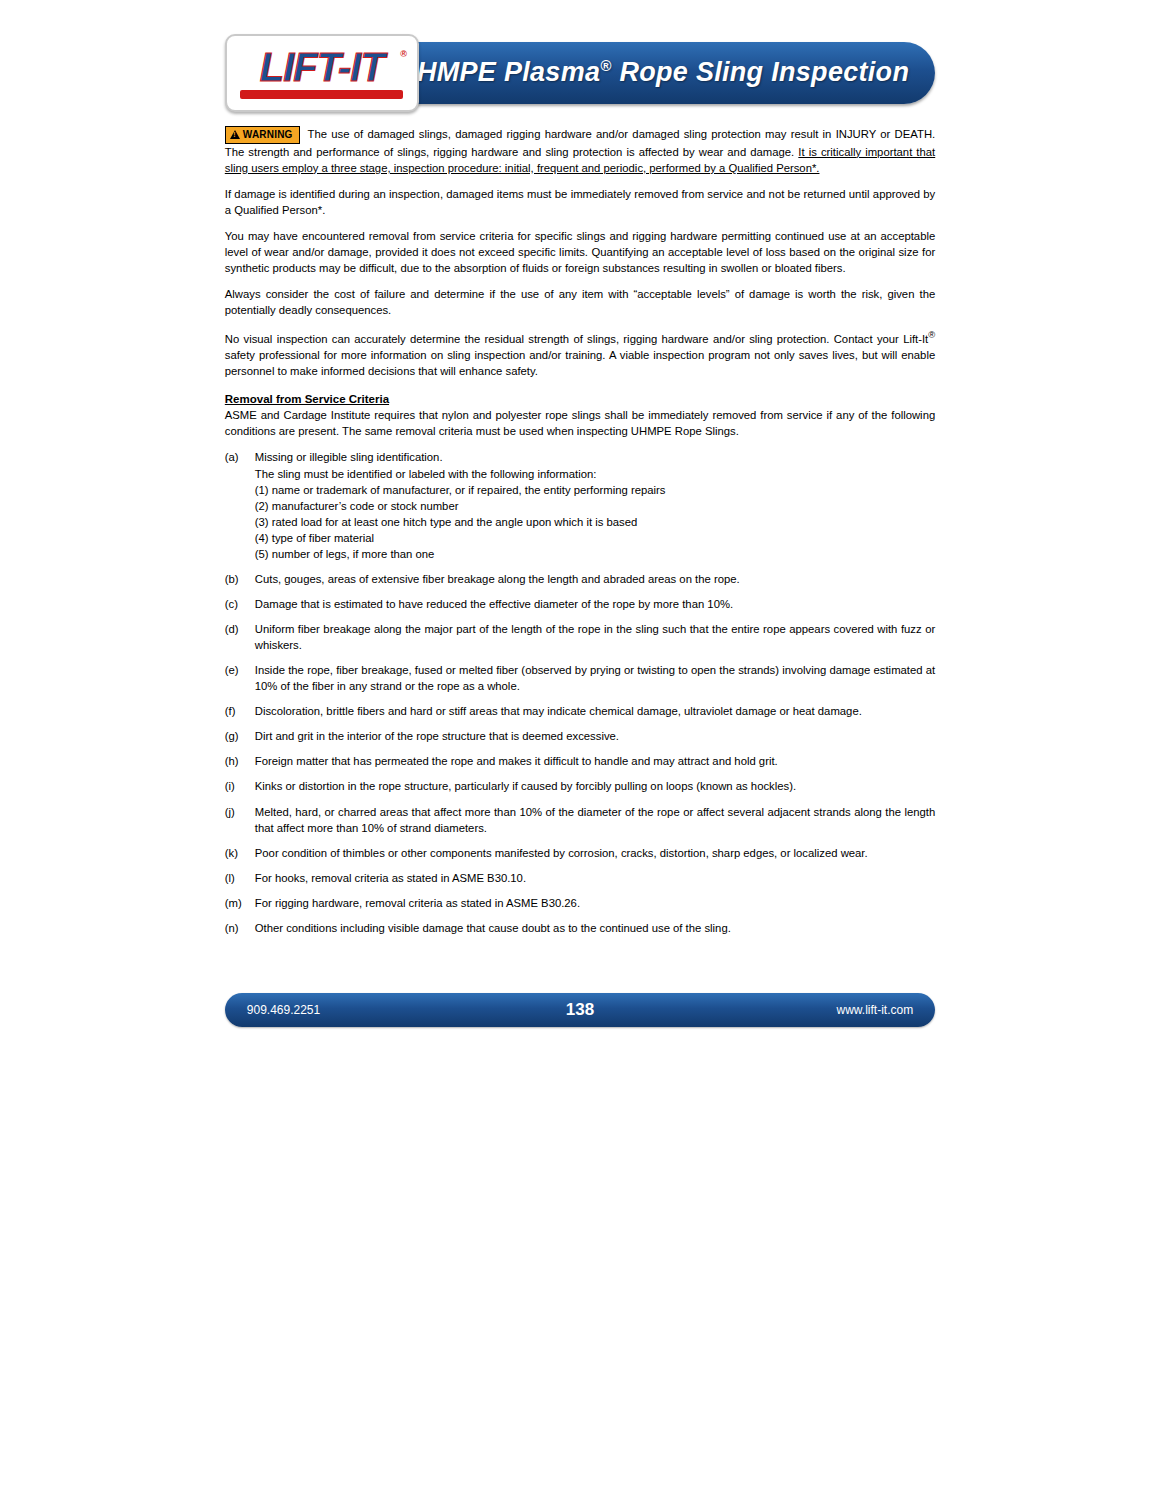UHMPE Plasma® Rope Sling Inspection
®
LIFT-IT
WARNING The use of damaged slings, damaged rigging hardware and/or damaged sling protection may result in INJURY or DEATH. The strength and performance of slings, rigging hardware and sling protection is affected by wear and damage. It is critically important that sling users employ a three stage, inspection procedure: initial, frequent and periodic, performed by a Qualified Person*.
If damage is identified during an inspection, damaged items must be immediately removed from service and not be returned until approved by a Qualified Person*.
You may have encountered removal from service criteria for specific slings and rigging hardware permitting continued use at an acceptable level of wear and/or damage, provided it does not exceed specific limits. Quantifying an acceptable level of loss based on the original size for synthetic products may be difficult, due to the absorption of fluids or foreign substances resulting in swollen or bloated fibers.
Always consider the cost of failure and determine if the use of any item with “acceptable levels” of damage is worth the risk, given the potentially deadly consequences.
No visual inspection can accurately determine the residual strength of slings, rigging hardware and/or sling protection. Contact your Lift-It® safety professional for more information on sling inspection and/or training. A viable inspection program not only saves lives, but will enable personnel to make informed decisions that will enhance safety.
Removal from Service Criteria
ASME and Cardage Institute requires that nylon and polyester rope slings shall be immediately removed from service if any of the following conditions are present. The same removal criteria must be used when inspecting UHMPE Rope Slings.
(a) Missing or illegible sling identification.
The sling must be identified or labeled with the following information:
(1) name or trademark of manufacturer, or if repaired, the entity performing repairs
(2) manufacturer’s code or stock number
(3) rated load for at least one hitch type and the angle upon which it is based
(4) type of fiber material
(5) number of legs, if more than one
(b) Cuts, gouges, areas of extensive fiber breakage along the length and abraded areas on the rope.
(c) Damage that is estimated to have reduced the effective diameter of the rope by more than 10%.
(d) Uniform fiber breakage along the major part of the length of the rope in the sling such that the entire rope appears covered with fuzz or whiskers.
(e) Inside the rope, fiber breakage, fused or melted fiber (observed by prying or twisting to open the strands) involving damage estimated at 10% of the fiber in any strand or the rope as a whole.
(f) Discoloration, brittle fibers and hard or stiff areas that may indicate chemical damage, ultraviolet damage or heat damage.
(g) Dirt and grit in the interior of the rope structure that is deemed excessive.
(h) Foreign matter that has permeated the rope and makes it difficult to handle and may attract and hold grit.
(i) Kinks or distortion in the rope structure, particularly if caused by forcibly pulling on loops (known as hockles).
(j) Melted, hard, or charred areas that affect more than 10% of the diameter of the rope or affect several adjacent strands along the length that affect more than 10% of strand diameters.
(k) Poor condition of thimbles or other components manifested by corrosion, cracks, distortion, sharp edges, or localized wear.
(l) For hooks, removal criteria as stated in ASME B30.10.
(m) For rigging hardware, removal criteria as stated in ASME B30.26.
(n) Other conditions including visible damage that cause doubt as to the continued use of the sling.
909.469.2251 138 www.lift-it.com